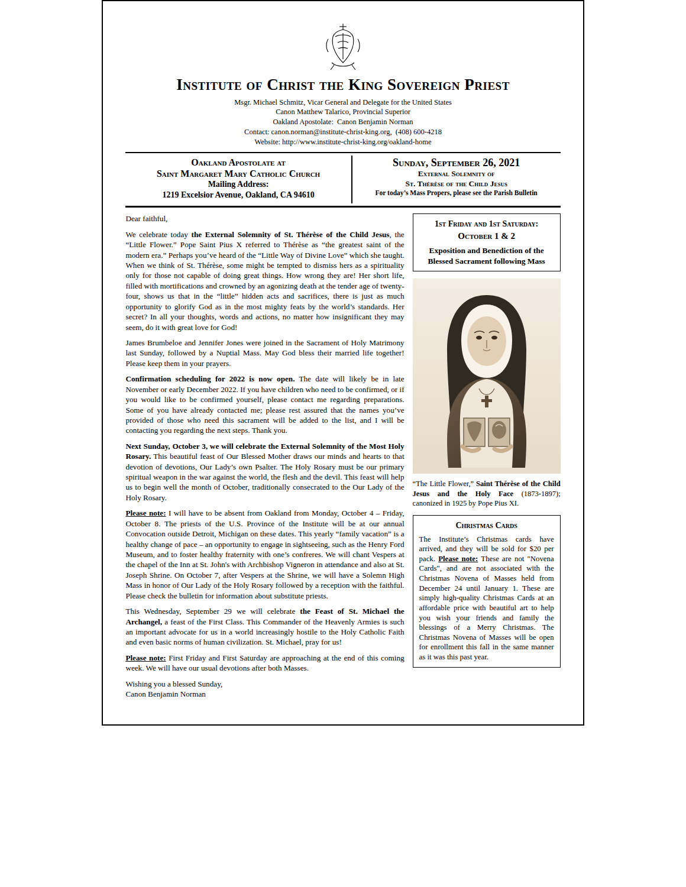Institute of Christ the King Sovereign Priest
Msgr. Michael Schmitz, Vicar General and Delegate for the United States
Canon Matthew Talarico, Provincial Superior
Oakland Apostolate: Canon Benjamin Norman
Contact: canon.norman@institute-christ-king.org, (408) 600-4218
Website: http://www.institute-christ-king.org/oakland-home
| Oakland Apostolate at Saint Margaret Mary Catholic Church Mailing Address: 1219 Excelsior Avenue, Oakland, CA 94610 | Sunday, September 26, 2021 External Solemnity of St. Thérèse of the Child Jesus For today’s Mass Propers, please see the Parish Bulletin |
Dear faithful,
We celebrate today the External Solemnity of St. Thérèse of the Child Jesus, the “Little Flower.” Pope Saint Pius X referred to Thérèse as “the greatest saint of the modern era.” Perhaps you’ve heard of the “Little Way of Divine Love” which she taught. When we think of St. Thérèse, some might be tempted to dismiss hers as a spirituality only for those not capable of doing great things. How wrong they are! Her short life, filled with mortifications and crowned by an agonizing death at the tender age of twenty-four, shows us that in the “little” hidden acts and sacrifices, there is just as much opportunity to glorify God as in the most mighty feats by the world’s standards. Her secret? In all your thoughts, words and actions, no matter how insignificant they may seem, do it with great love for God!
James Brumbeloe and Jennifer Jones were joined in the Sacrament of Holy Matrimony last Sunday, followed by a Nuptial Mass. May God bless their married life together! Please keep them in your prayers.
Confirmation scheduling for 2022 is now open. The date will likely be in late November or early December 2022. If you have children who need to be confirmed, or if you would like to be confirmed yourself, please contact me regarding preparations. Some of you have already contacted me; please rest assured that the names you’ve provided of those who need this sacrament will be added to the list, and I will be contacting you regarding the next steps. Thank you.
Next Sunday, October 3, we will celebrate the External Solemnity of the Most Holy Rosary. This beautiful feast of Our Blessed Mother draws our minds and hearts to that devotion of devotions, Our Lady’s own Psalter. The Holy Rosary must be our primary spiritual weapon in the war against the world, the flesh and the devil. This feast will help us to begin well the month of October, traditionally consecrated to the Our Lady of the Holy Rosary.
Please note: I will have to be absent from Oakland from Monday, October 4 – Friday, October 8. The priests of the U.S. Province of the Institute will be at our annual Convocation outside Detroit, Michigan on these dates. This yearly “family vacation” is a healthy change of pace – an opportunity to engage in sightseeing, such as the Henry Ford Museum, and to foster healthy fraternity with one’s confreres. We will chant Vespers at the chapel of the Inn at St. John's with Archbishop Vigneron in attendance and also at St. Joseph Shrine. On October 7, after Vespers at the Shrine, we will have a Solemn High Mass in honor of Our Lady of the Holy Rosary followed by a reception with the faithful. Please check the bulletin for information about substitute priests.
This Wednesday, September 29 we will celebrate the Feast of St. Michael the Archangel, a feast of the First Class. This Commander of the Heavenly Armies is such an important advocate for us in a world increasingly hostile to the Holy Catholic Faith and even basic norms of human civilization. St. Michael, pray for us!
Please note: First Friday and First Saturday are approaching at the end of this coming week. We will have our usual devotions after both Masses.
Wishing you a blessed Sunday,
Canon Benjamin Norman
1st Friday and 1st Saturday:
October 1 & 2
Exposition and Benediction of the Blessed Sacrament following Mass
“The Little Flower,” Saint Thérèse of the Child Jesus and the Holy Face (1873-1897); canonized in 1925 by Pope Pius XI.
Christmas Cards
The Institute’s Christmas cards have arrived, and they will be sold for $20 per pack. Please note: These are not "Novena Cards", and are not associated with the Christmas Novena of Masses held from December 24 until January 1. These are simply high-quality Christmas Cards at an affordable price with beautiful art to help you wish your friends and family the blessings of a Merry Christmas. The Christmas Novena of Masses will be open for enrollment this fall in the same manner as it was this past year.